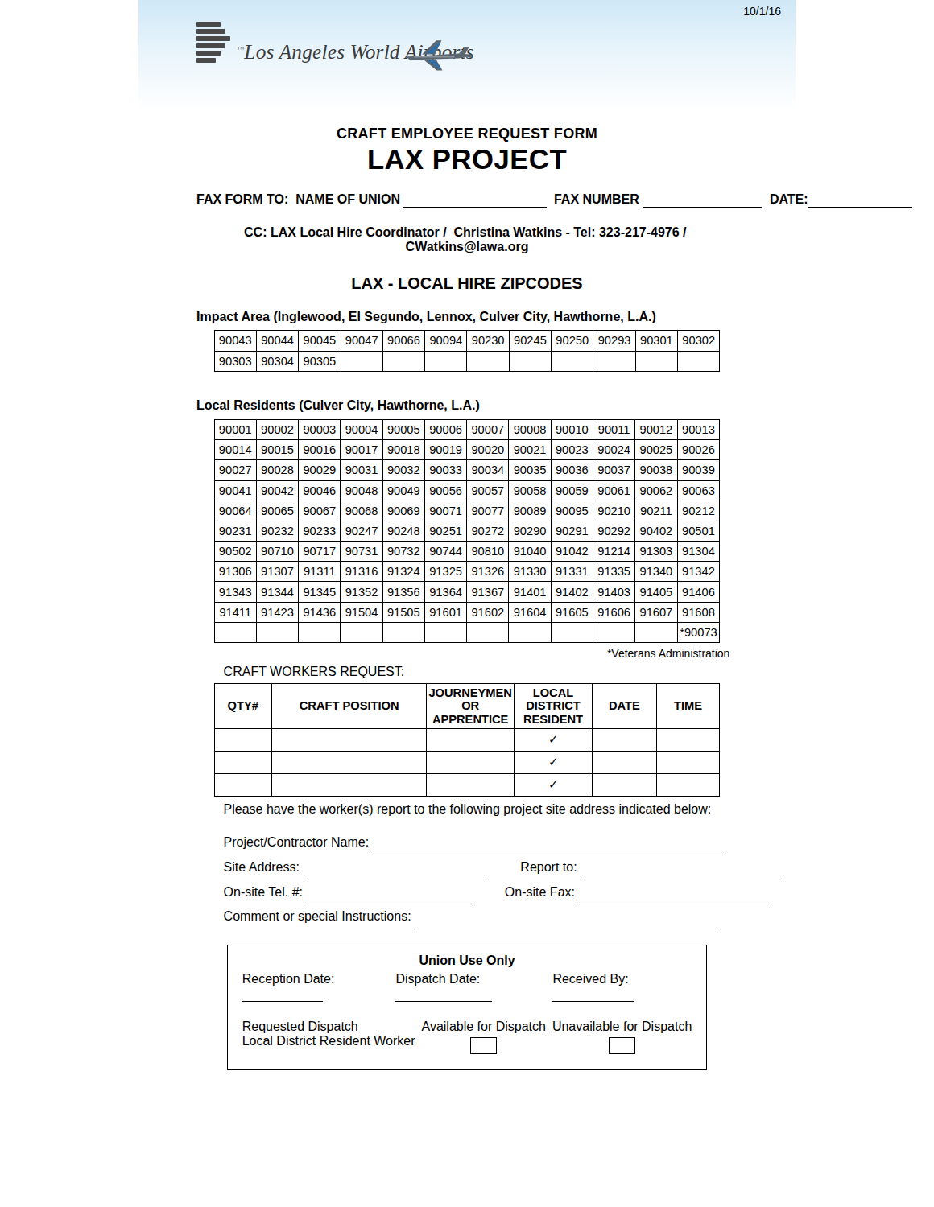10/1/16
™Los Angeles World Airports
CRAFT EMPLOYEE REQUEST FORM
LAX PROJECT
FAX FORM TO: NAME OF UNION FAX NUMBER DATE:
CC: LAX Local Hire Coordinator / Christina Watkins - Tel: 323-217-4976 / CWatkins@lawa.org
LAX - LOCAL HIRE ZIPCODES
Impact Area (Inglewood, El Segundo, Lennox, Culver City, Hawthorne, L.A.)
| 90043 | 90044 | 90045 | 90047 | 90066 | 90094 | 90230 | 90245 | 90250 | 90293 | 90301 | 90302 |
| 90303 | 90304 | 90305 | | | | | | | | | |
Local Residents (Culver City, Hawthorne, L.A.)
| 90001 | 90002 | 90003 | 90004 | 90005 | 90006 | 90007 | 90008 | 90010 | 90011 | 90012 | 90013 |
| 90014 | 90015 | 90016 | 90017 | 90018 | 90019 | 90020 | 90021 | 90023 | 90024 | 90025 | 90026 |
| 90027 | 90028 | 90029 | 90031 | 90032 | 90033 | 90034 | 90035 | 90036 | 90037 | 90038 | 90039 |
| 90041 | 90042 | 90046 | 90048 | 90049 | 90056 | 90057 | 90058 | 90059 | 90061 | 90062 | 90063 |
| 90064 | 90065 | 90067 | 90068 | 90069 | 90071 | 90077 | 90089 | 90095 | 90210 | 90211 | 90212 |
| 90231 | 90232 | 90233 | 90247 | 90248 | 90251 | 90272 | 90290 | 90291 | 90292 | 90402 | 90501 |
| 90502 | 90710 | 90717 | 90731 | 90732 | 90744 | 90810 | 91040 | 91042 | 91214 | 91303 | 91304 |
| 91306 | 91307 | 91311 | 91316 | 91324 | 91325 | 91326 | 91330 | 91331 | 91335 | 91340 | 91342 |
| 91343 | 91344 | 91345 | 91352 | 91356 | 91364 | 91367 | 91401 | 91402 | 91403 | 91405 | 91406 |
| 91411 | 91423 | 91436 | 91504 | 91505 | 91601 | 91602 | 91604 | 91605 | 91606 | 91607 | 91608 |
| | | | | | | | | | | | *90073 |
*Veterans Administration
CRAFT WORKERS REQUEST:
| QTY# | CRAFT POSITION | JOURNEYMEN OR APPRENTICE | LOCAL DISTRICT RESIDENT | DATE | TIME |
| --- | --- | --- | --- | --- | --- |
| | | | ✓ | | |
| | | | ✓ | | |
| | | | ✓ | | |
Please have the worker(s) report to the following project site address indicated below:
Project/Contractor Name:
Site Address: Report to:
On-site Tel. #: On-site Fax:
Comment or special Instructions:
Union Use Only
Reception Date:
Dispatch Date:
Received By:
Requested Dispatch
Local District Resident Worker
Available for Dispatch
Unavailable for Dispatch